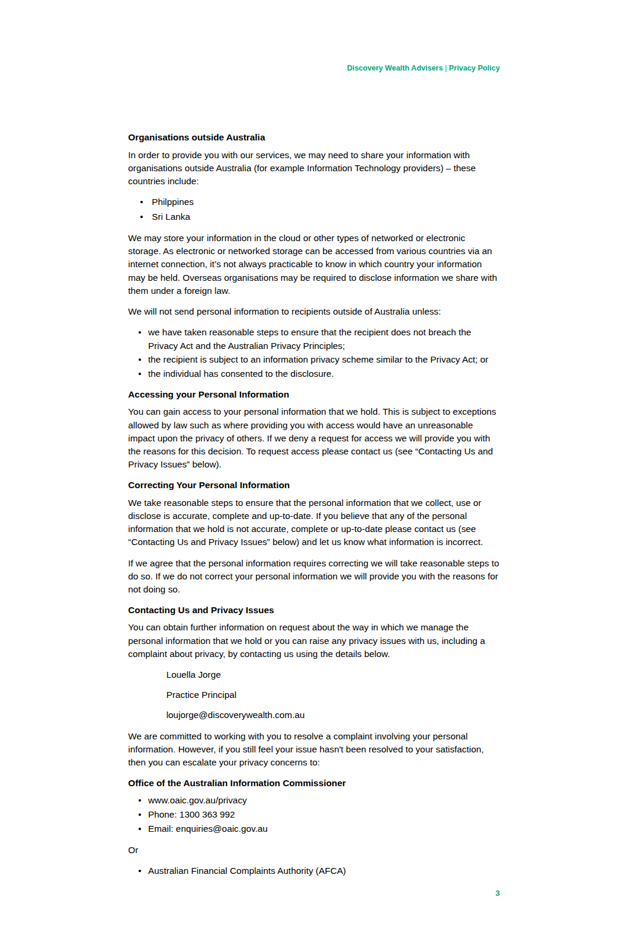Discovery Wealth Advisers | Privacy Policy
Organisations outside Australia
In order to provide you with our services, we may need to share your information with organisations outside Australia (for example Information Technology providers) – these countries include:
Philppines
Sri Lanka
We may store your information in the cloud or other types of networked or electronic storage. As electronic or networked storage can be accessed from various countries via an internet connection, it’s not always practicable to know in which country your information may be held. Overseas organisations may be required to disclose information we share with them under a foreign law.
We will not send personal information to recipients outside of Australia unless:
we have taken reasonable steps to ensure that the recipient does not breach the Privacy Act and the Australian Privacy Principles;
the recipient is subject to an information privacy scheme similar to the Privacy Act; or
the individual has consented to the disclosure.
Accessing your Personal Information
You can gain access to your personal information that we hold. This is subject to exceptions allowed by law such as where providing you with access would have an unreasonable impact upon the privacy of others. If we deny a request for access we will provide you with the reasons for this decision. To request access please contact us (see “Contacting Us and Privacy Issues” below).
Correcting Your Personal Information
We take reasonable steps to ensure that the personal information that we collect, use or disclose is accurate, complete and up-to-date. If you believe that any of the personal information that we hold is not accurate, complete or up-to-date please contact us (see “Contacting Us and Privacy Issues” below) and let us know what information is incorrect.
If we agree that the personal information requires correcting we will take reasonable steps to do so. If we do not correct your personal information we will provide you with the reasons for not doing so.
Contacting Us and Privacy Issues
You can obtain further information on request about the way in which we manage the personal information that we hold or you can raise any privacy issues with us, including a complaint about privacy, by contacting us using the details below.
Louella Jorge
Practice Principal
loujorge@discoverywealth.com.au
We are committed to working with you to resolve a complaint involving your personal information. However, if you still feel your issue hasn't been resolved to your satisfaction, then you can escalate your privacy concerns to:
Office of the Australian Information Commissioner
www.oaic.gov.au/privacy
Phone: 1300 363 992
Email: enquiries@oaic.gov.au
Or
Australian Financial Complaints Authority (AFCA)
3